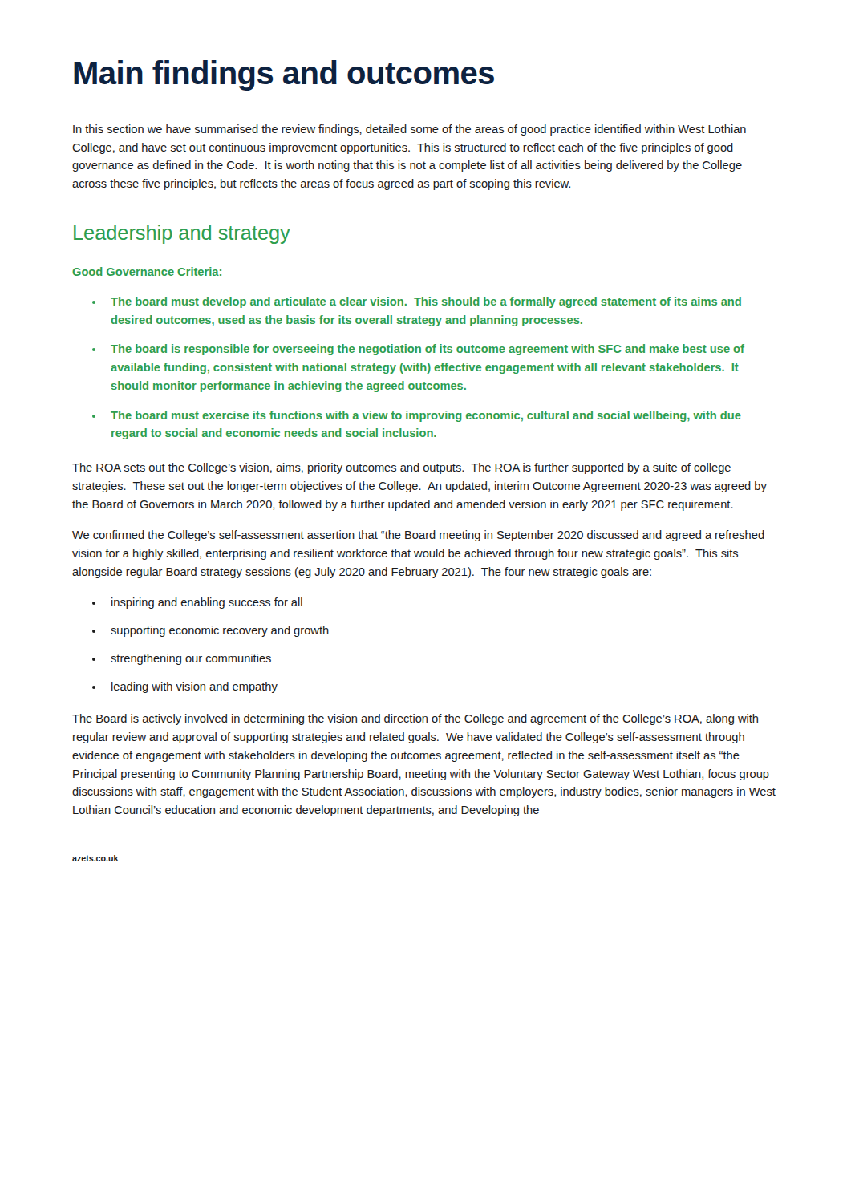Main findings and outcomes
In this section we have summarised the review findings, detailed some of the areas of good practice identified within West Lothian College, and have set out continuous improvement opportunities. This is structured to reflect each of the five principles of good governance as defined in the Code. It is worth noting that this is not a complete list of all activities being delivered by the College across these five principles, but reflects the areas of focus agreed as part of scoping this review.
Leadership and strategy
Good Governance Criteria:
The board must develop and articulate a clear vision. This should be a formally agreed statement of its aims and desired outcomes, used as the basis for its overall strategy and planning processes.
The board is responsible for overseeing the negotiation of its outcome agreement with SFC and make best use of available funding, consistent with national strategy (with) effective engagement with all relevant stakeholders. It should monitor performance in achieving the agreed outcomes.
The board must exercise its functions with a view to improving economic, cultural and social wellbeing, with due regard to social and economic needs and social inclusion.
The ROA sets out the College’s vision, aims, priority outcomes and outputs. The ROA is further supported by a suite of college strategies. These set out the longer-term objectives of the College. An updated, interim Outcome Agreement 2020-23 was agreed by the Board of Governors in March 2020, followed by a further updated and amended version in early 2021 per SFC requirement.
We confirmed the College’s self-assessment assertion that “the Board meeting in September 2020 discussed and agreed a refreshed vision for a highly skilled, enterprising and resilient workforce that would be achieved through four new strategic goals”. This sits alongside regular Board strategy sessions (eg July 2020 and February 2021). The four new strategic goals are:
inspiring and enabling success for all
supporting economic recovery and growth
strengthening our communities
leading with vision and empathy
The Board is actively involved in determining the vision and direction of the College and agreement of the College’s ROA, along with regular review and approval of supporting strategies and related goals. We have validated the College’s self-assessment through evidence of engagement with stakeholders in developing the outcomes agreement, reflected in the self-assessment itself as “the Principal presenting to Community Planning Partnership Board, meeting with the Voluntary Sector Gateway West Lothian, focus group discussions with staff, engagement with the Student Association, discussions with employers, industry bodies, senior managers in West Lothian Council’s education and economic development departments, and Developing the
azets.co.uk